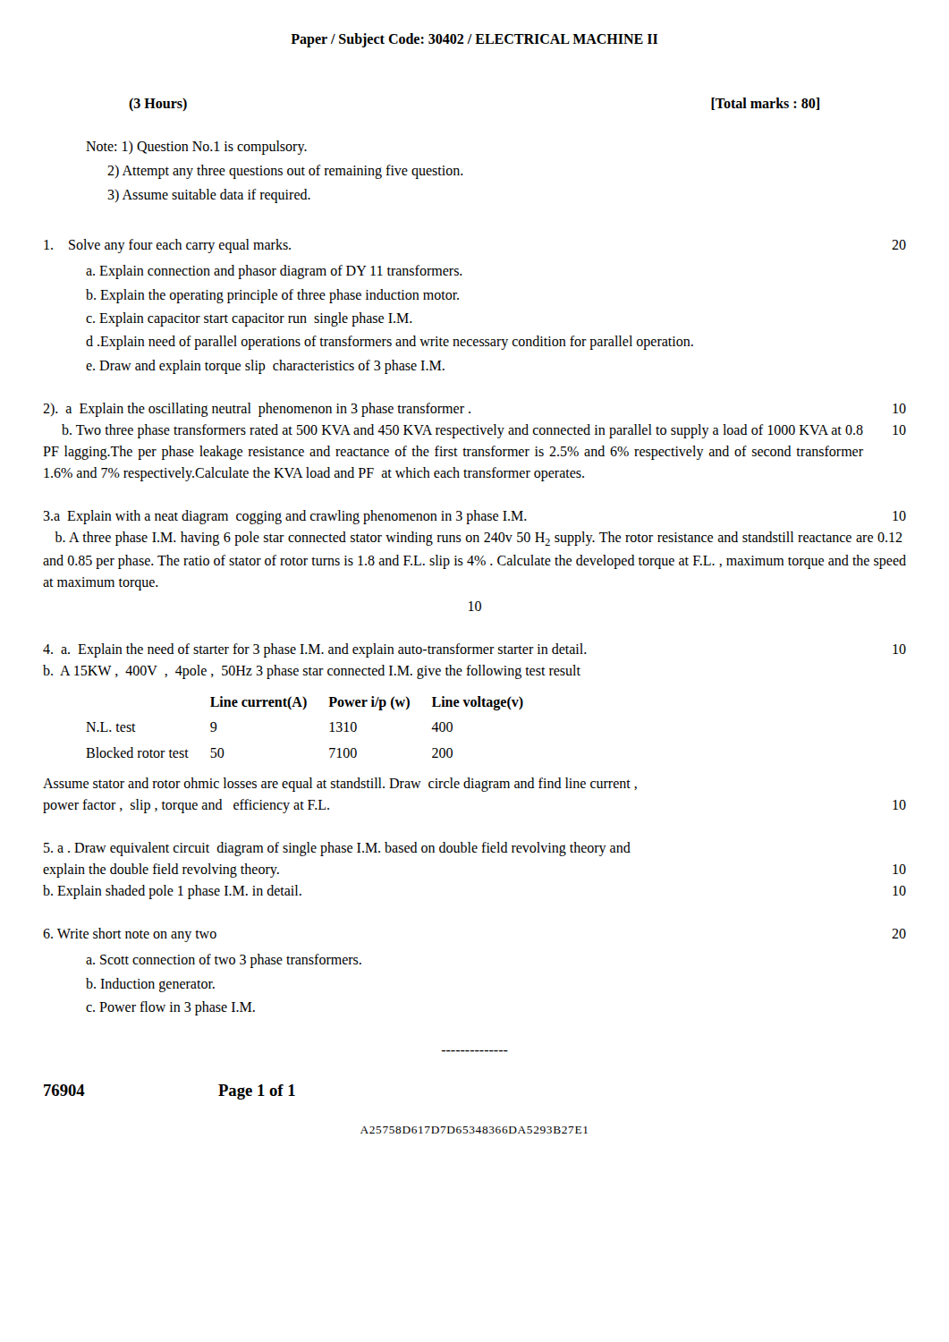Paper / Subject Code: 30402 / ELECTRICAL MACHINE II
(3 Hours) [Total marks : 80]
Note: 1) Question No.1 is compulsory.
2) Attempt any three questions out of remaining five question.
3) Assume suitable data if required.
1. Solve any four each carry equal marks. 20
a. Explain connection and phasor diagram of DY 11 transformers.
b. Explain the operating principle of three phase induction motor.
c. Explain capacitor start capacitor run single phase I.M.
d .Explain need of parallel operations of transformers and write necessary condition for parallel operation.
e. Draw and explain torque slip characteristics of 3 phase I.M.
2). a Explain the oscillating neutral phenomenon in 3 phase transformer . 10
b. Two three phase transformers rated at 500 KVA and 450 KVA respectively and connected in parallel to supply a load of 1000 KVA at 0.8 PF lagging.The per phase leakage resistance and reactance of the first transformer is 2.5% and 6% respectively and of second transformer 1.6% and 7% respectively.Calculate the KVA load and PF at which each transformer operates. 10
3.a Explain with a neat diagram cogging and crawling phenomenon in 3 phase I.M. 10
b. A three phase I.M. having 6 pole star connected stator winding runs on 240v 50 H2 supply. The rotor resistance and standstill reactance are 0.12 and 0.85 per phase. The ratio of stator of rotor turns is 1.8 and F.L. slip is 4% . Calculate the developed torque at F.L. , maximum torque and the speed at maximum torque.
10
4. a. Explain the need of starter for 3 phase I.M. and explain auto-transformer starter in detail. 10
b. A 15KW , 400V , 4pole , 50Hz 3 phase star connected I.M. give the following test result
| | Line current(A) | Power i/p (w) | Line voltage(v) |
| --- | --- | --- | --- |
| N.L. test | 9 | 1310 | 400 |
| Blocked rotor test | 50 | 7100 | 200 |
Assume stator and rotor ohmic losses are equal at standstill. Draw circle diagram and find line current ,
power factor , slip , torque and efficiency at F.L. 10
5. a . Draw equivalent circuit diagram of single phase I.M. based on double field revolving theory and
explain the double field revolving theory. 10
b. Explain shaded pole 1 phase I.M. in detail. 10
6. Write short note on any two 20
a. Scott connection of two 3 phase transformers.
b. Induction generator.
c. Power flow in 3 phase I.M.
--------------
76904 Page 1 of 1
A25758D617D7D65348366DA5293B27E1